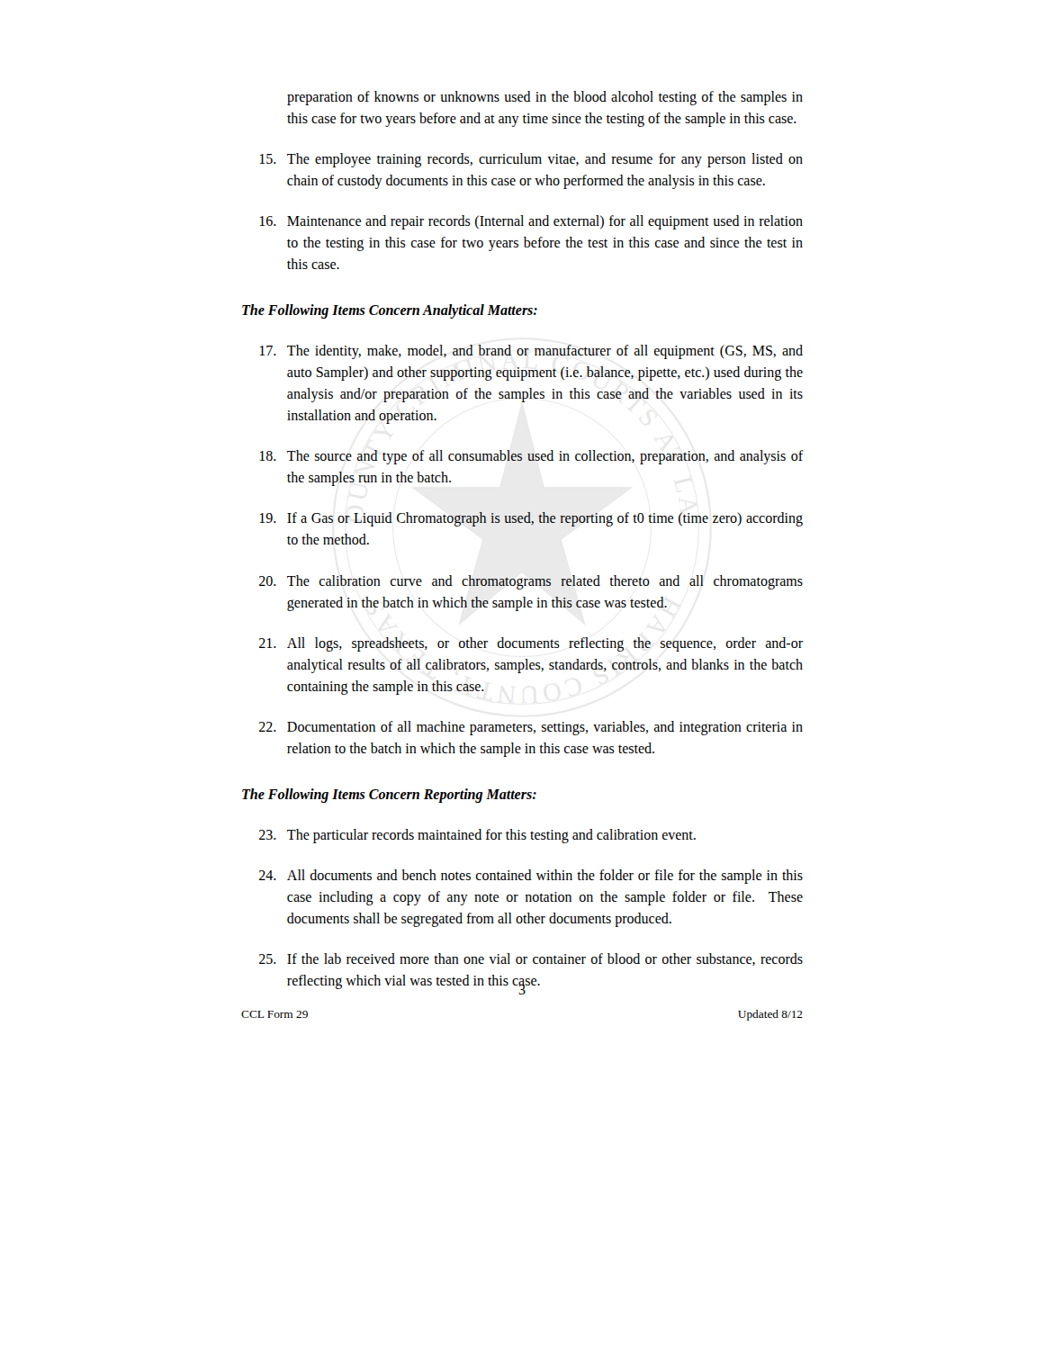COUNTY CRIMINAL COURTS AT LAW HARRIS COUNTY, TEXAS
preparation of knowns or unknowns used in the blood alcohol testing of the samples in this case for two years before and at any time since the testing of the sample in this case.
The employee training records, curriculum vitae, and resume for any person listed on chain of custody documents in this case or who performed the analysis in this case.
Maintenance and repair records (Internal and external) for all equipment used in relation to the testing in this case for two years before the test in this case and since the test in this case.
The Following Items Concern Analytical Matters:
The identity, make, model, and brand or manufacturer of all equipment (GS, MS, and auto Sampler) and other supporting equipment (i.e. balance, pipette, etc.) used during the analysis and/or preparation of the samples in this case and the variables used in its installation and operation.
The source and type of all consumables used in collection, preparation, and analysis of the samples run in the batch.
If a Gas or Liquid Chromatograph is used, the reporting of t0 time (time zero) according to the method.
The calibration curve and chromatograms related thereto and all chromatograms generated in the batch in which the sample in this case was tested.
All logs, spreadsheets, or other documents reflecting the sequence, order and-or analytical results of all calibrators, samples, standards, controls, and blanks in the batch containing the sample in this case.
Documentation of all machine parameters, settings, variables, and integration criteria in relation to the batch in which the sample in this case was tested.
The Following Items Concern Reporting Matters:
The particular records maintained for this testing and calibration event.
All documents and bench notes contained within the folder or file for the sample in this case including a copy of any note or notation on the sample folder or file. These documents shall be segregated from all other documents produced.
If the lab received more than one vial or container of blood or other substance, records reflecting which vial was tested in this case.
3
CCL Form 29 Updated 8/12